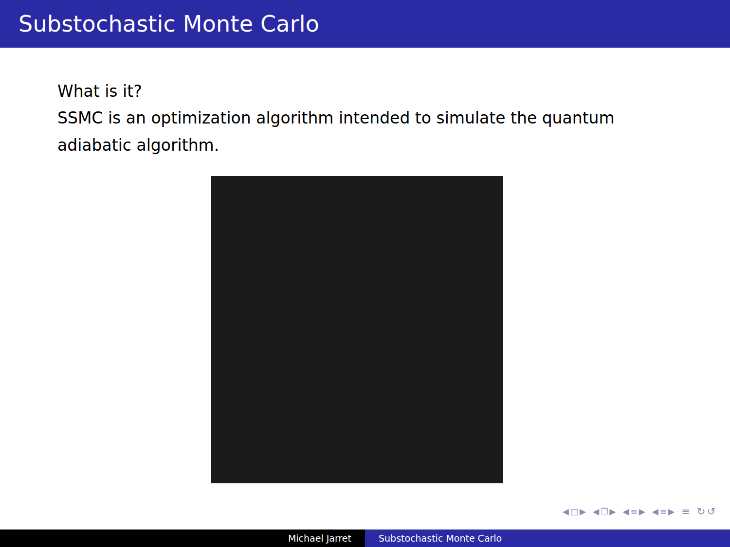Substochastic Monte Carlo
What is it?
SSMC is an optimization algorithm intended to simulate the quantum adiabatic algorithm.
◀□▶ ◀❐▶ ◀≡▶ ◀≡▶ ≡ ↻↺
Michael Jarret
Substochastic Monte Carlo